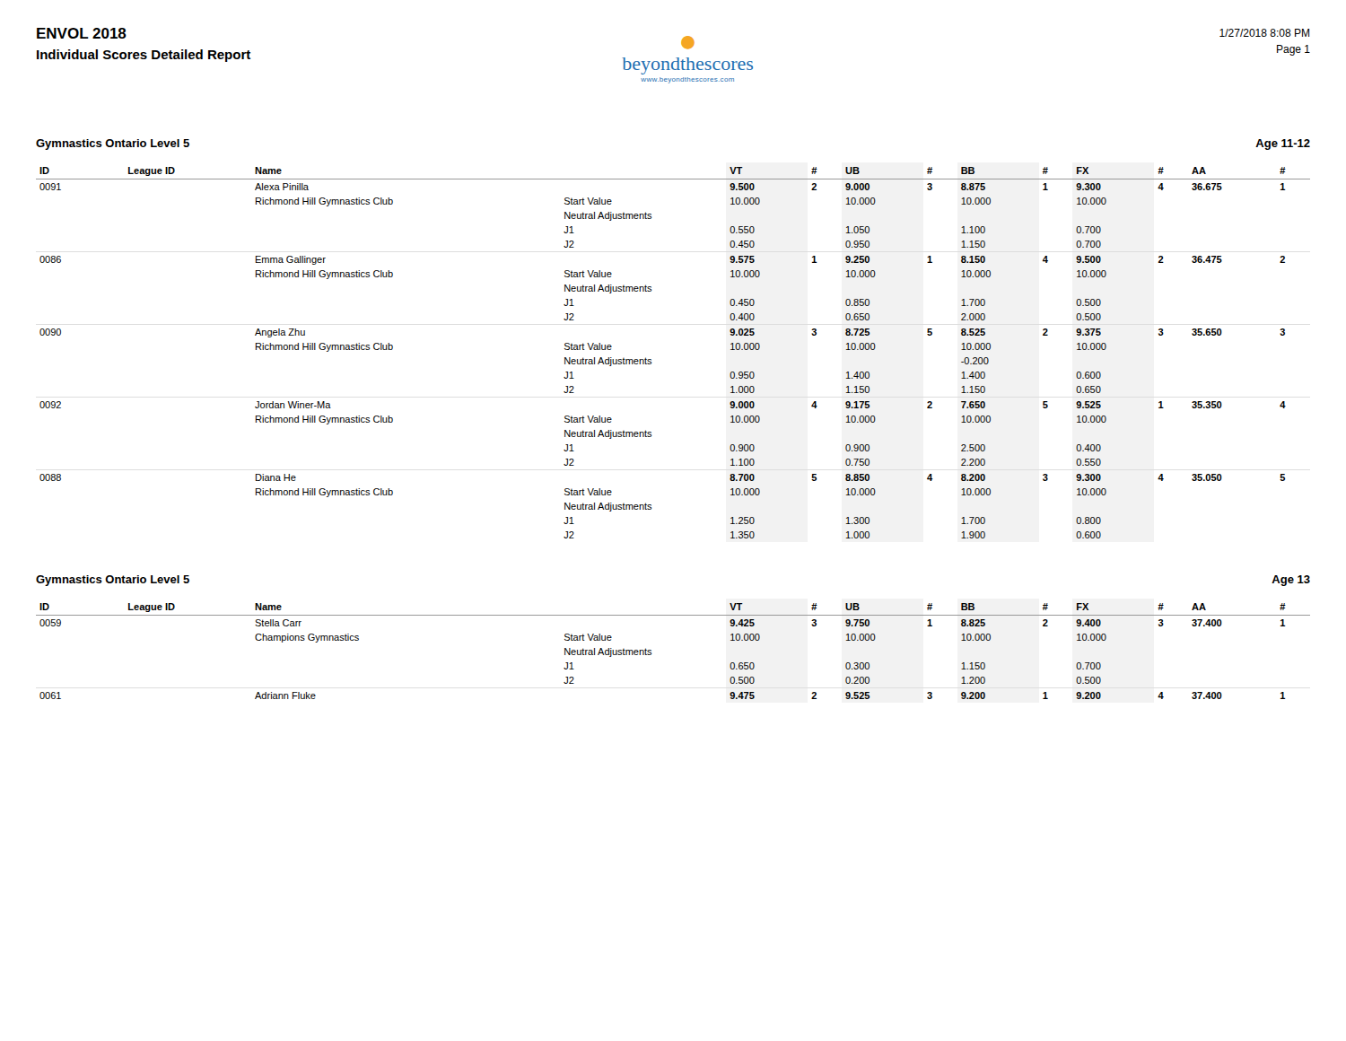ENVOL 2018
Individual Scores Detailed Report
●
beyondthescores
www.beyondthescores.com
1/27/2018 8:08 PM
Page 1
Gymnastics Ontario Level 5
Age 11-12
| ID | League ID | Name | | VT | # | UB | # | BB | # | FX | # | AA | # |
| --- | --- | --- | --- | --- | --- | --- | --- | --- | --- | --- | --- | --- | --- |
| 0091 | | Alexa Pinilla | | 9.500 | 2 | 9.000 | 3 | 8.875 | 1 | 9.300 | 4 | 36.675 | 1 |
| | | Richmond Hill Gymnastics Club | Start Value | 10.000 | | 10.000 | | 10.000 | | 10.000 | | | |
| | | | Neutral Adjustments | | | | | | | | | | |
| | | | J1 | 0.550 | | 1.050 | | 1.100 | | 0.700 | | | |
| | | | J2 | 0.450 | | 0.950 | | 1.150 | | 0.700 | | | |
| 0086 | | Emma Gallinger | | 9.575 | 1 | 9.250 | 1 | 8.150 | 4 | 9.500 | 2 | 36.475 | 2 |
| | | Richmond Hill Gymnastics Club | Start Value | 10.000 | | 10.000 | | 10.000 | | 10.000 | | | |
| | | | Neutral Adjustments | | | | | | | | | | |
| | | | J1 | 0.450 | | 0.850 | | 1.700 | | 0.500 | | | |
| | | | J2 | 0.400 | | 0.650 | | 2.000 | | 0.500 | | | |
| 0090 | | Angela Zhu | | 9.025 | 3 | 8.725 | 5 | 8.525 | 2 | 9.375 | 3 | 35.650 | 3 |
| | | Richmond Hill Gymnastics Club | Start Value | 10.000 | | 10.000 | | 10.000 | | 10.000 | | | |
| | | | Neutral Adjustments | | | | | -0.200 | | | | | |
| | | | J1 | 0.950 | | 1.400 | | 1.400 | | 0.600 | | | |
| | | | J2 | 1.000 | | 1.150 | | 1.150 | | 0.650 | | | |
| 0092 | | Jordan Winer-Ma | | 9.000 | 4 | 9.175 | 2 | 7.650 | 5 | 9.525 | 1 | 35.350 | 4 |
| | | Richmond Hill Gymnastics Club | Start Value | 10.000 | | 10.000 | | 10.000 | | 10.000 | | | |
| | | | Neutral Adjustments | | | | | | | | | | |
| | | | J1 | 0.900 | | 0.900 | | 2.500 | | 0.400 | | | |
| | | | J2 | 1.100 | | 0.750 | | 2.200 | | 0.550 | | | |
| 0088 | | Diana He | | 8.700 | 5 | 8.850 | 4 | 8.200 | 3 | 9.300 | 4 | 35.050 | 5 |
| | | Richmond Hill Gymnastics Club | Start Value | 10.000 | | 10.000 | | 10.000 | | 10.000 | | | |
| | | | Neutral Adjustments | | | | | | | | | | |
| | | | J1 | 1.250 | | 1.300 | | 1.700 | | 0.800 | | | |
| | | | J2 | 1.350 | | 1.000 | | 1.900 | | 0.600 | | | |
Gymnastics Ontario Level 5
Age 13
| ID | League ID | Name | | VT | # | UB | # | BB | # | FX | # | AA | # |
| --- | --- | --- | --- | --- | --- | --- | --- | --- | --- | --- | --- | --- | --- |
| 0059 | | Stella Carr | | 9.425 | 3 | 9.750 | 1 | 8.825 | 2 | 9.400 | 3 | 37.400 | 1 |
| | | Champions Gymnastics | Start Value | 10.000 | | 10.000 | | 10.000 | | 10.000 | | | |
| | | | Neutral Adjustments | | | | | | | | | | |
| | | | J1 | 0.650 | | 0.300 | | 1.150 | | 0.700 | | | |
| | | | J2 | 0.500 | | 0.200 | | 1.200 | | 0.500 | | | |
| 0061 | | Adriann Fluke | | 9.475 | 2 | 9.525 | 3 | 9.200 | 1 | 9.200 | 4 | 37.400 | 1 |